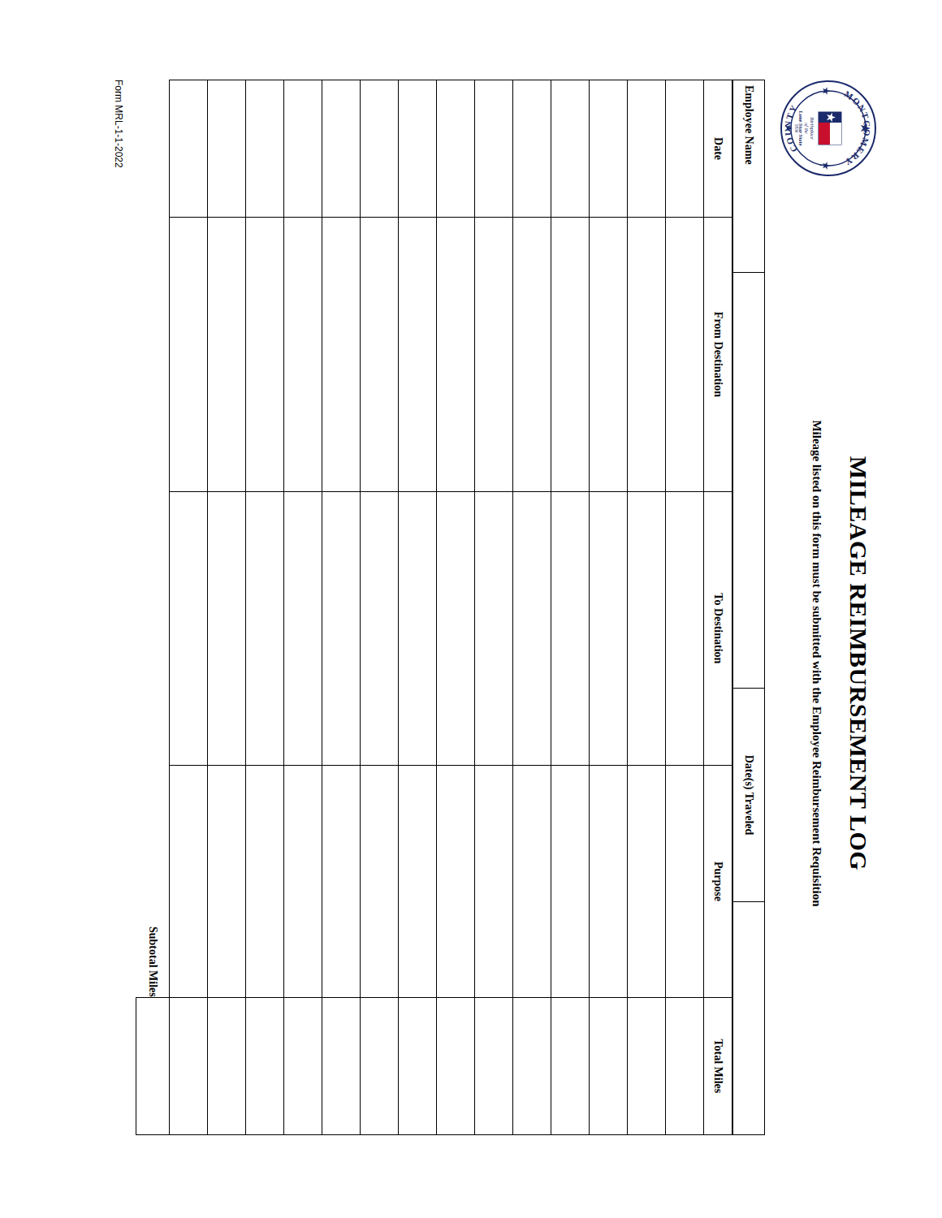MONTGOMERY COUNTY Birthplace of the Lone Star State 1836
MILEAGE REIMBURSEMENT LOG
Mileage listed on this form must be submitted with the Employee Reimbursement Requisition
| Employee Name | | Date(s) Traveled | |
| Date | From Destination | To Destination | Purpose | Total Miles |
| --- | --- | --- | --- | --- |
| Subtotal Miles | |
Form MRL-1-1-2022